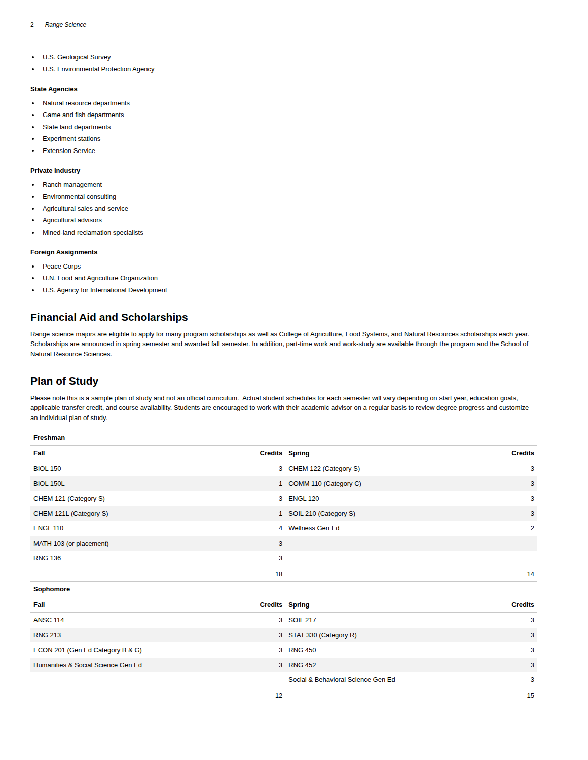2 Range Science
U.S. Geological Survey
U.S. Environmental Protection Agency
State Agencies
Natural resource departments
Game and fish departments
State land departments
Experiment stations
Extension Service
Private Industry
Ranch management
Environmental consulting
Agricultural sales and service
Agricultural advisors
Mined-land reclamation specialists
Foreign Assignments
Peace Corps
U.N. Food and Agriculture Organization
U.S. Agency for International Development
Financial Aid and Scholarships
Range science majors are eligible to apply for many program scholarships as well as College of Agriculture, Food Systems, and Natural Resources scholarships each year. Scholarships are announced in spring semester and awarded fall semester. In addition, part-time work and work-study are available through the program and the School of Natural Resource Sciences.
Plan of Study
Please note this is a sample plan of study and not an official curriculum. Actual student schedules for each semester will vary depending on start year, education goals, applicable transfer credit, and course availability. Students are encouraged to work with their academic advisor on a regular basis to review degree progress and customize an individual plan of study.
| Freshman |
| --- |
| Fall | Credits | Spring | Credits |
| BIOL 150 | 3 | CHEM 122 (Category S) | 3 |
| BIOL 150L | 1 | COMM 110 (Category C) | 3 |
| CHEM 121 (Category S) | 3 | ENGL 120 | 3 |
| CHEM 121L (Category S) | 1 | SOIL 210 (Category S) | 3 |
| ENGL 110 | 4 | Wellness Gen Ed | 2 |
| MATH 103 (or placement) | 3 | | |
| RNG 136 | 3 | | |
| | 18 | | 14 |
| Sophomore |
| Fall | Credits | Spring | Credits |
| ANSC 114 | 3 | SOIL 217 | 3 |
| RNG 213 | 3 | STAT 330 (Category R) | 3 |
| ECON 201 (Gen Ed Category B & G) | 3 | RNG 450 | 3 |
| Humanities & Social Science Gen Ed | 3 | RNG 452 | 3 |
| | | Social & Behavioral Science Gen Ed | 3 |
| | 12 | | 15 |